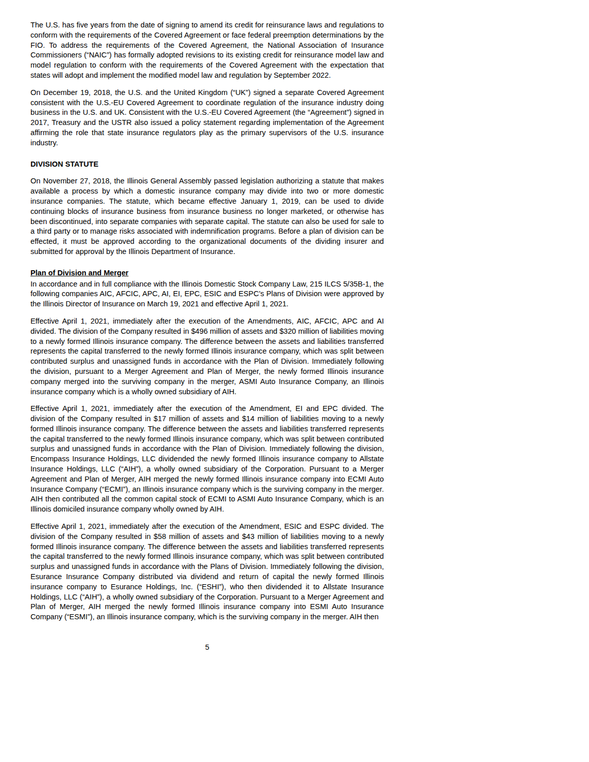The U.S. has five years from the date of signing to amend its credit for reinsurance laws and regulations to conform with the requirements of the Covered Agreement or face federal preemption determinations by the FIO. To address the requirements of the Covered Agreement, the National Association of Insurance Commissioners (“NAIC”) has formally adopted revisions to its existing credit for reinsurance model law and model regulation to conform with the requirements of the Covered Agreement with the expectation that states will adopt and implement the modified model law and regulation by September 2022.
On December 19, 2018, the U.S. and the United Kingdom (“UK”) signed a separate Covered Agreement consistent with the U.S.-EU Covered Agreement to coordinate regulation of the insurance industry doing business in the U.S. and UK. Consistent with the U.S.-EU Covered Agreement (the “Agreement”) signed in 2017, Treasury and the USTR also issued a policy statement regarding implementation of the Agreement affirming the role that state insurance regulators play as the primary supervisors of the U.S. insurance industry.
Division Statute
On November 27, 2018, the Illinois General Assembly passed legislation authorizing a statute that makes available a process by which a domestic insurance company may divide into two or more domestic insurance companies. The statute, which became effective January 1, 2019, can be used to divide continuing blocks of insurance business from insurance business no longer marketed, or otherwise has been discontinued, into separate companies with separate capital. The statute can also be used for sale to a third party or to manage risks associated with indemnification programs. Before a plan of division can be effected, it must be approved according to the organizational documents of the dividing insurer and submitted for approval by the Illinois Department of Insurance.
Plan of Division and Merger
In accordance and in full compliance with the Illinois Domestic Stock Company Law, 215 ILCS 5/35B-1, the following companies AIC, AFCIC, APC, AI, EI, EPC, ESIC and ESPC’s Plans of Division were approved by the Illinois Director of Insurance on March 19, 2021 and effective April 1, 2021.
Effective April 1, 2021, immediately after the execution of the Amendments, AIC, AFCIC, APC and AI divided. The division of the Company resulted in $496 million of assets and $320 million of liabilities moving to a newly formed Illinois insurance company. The difference between the assets and liabilities transferred represents the capital transferred to the newly formed Illinois insurance company, which was split between contributed surplus and unassigned funds in accordance with the Plan of Division. Immediately following the division, pursuant to a Merger Agreement and Plan of Merger, the newly formed Illinois insurance company merged into the surviving company in the merger, ASMI Auto Insurance Company, an Illinois insurance company which is a wholly owned subsidiary of AIH.
Effective April 1, 2021, immediately after the execution of the Amendment, EI and EPC divided. The division of the Company resulted in $17 million of assets and $14 million of liabilities moving to a newly formed Illinois insurance company. The difference between the assets and liabilities transferred represents the capital transferred to the newly formed Illinois insurance company, which was split between contributed surplus and unassigned funds in accordance with the Plan of Division. Immediately following the division, Encompass Insurance Holdings, LLC dividended the newly formed Illinois insurance company to Allstate Insurance Holdings, LLC (“AIH”), a wholly owned subsidiary of the Corporation. Pursuant to a Merger Agreement and Plan of Merger, AIH merged the newly formed Illinois insurance company into ECMI Auto Insurance Company (“ECMI”), an Illinois insurance company which is the surviving company in the merger. AIH then contributed all the common capital stock of ECMI to ASMI Auto Insurance Company, which is an Illinois domiciled insurance company wholly owned by AIH.
Effective April 1, 2021, immediately after the execution of the Amendment, ESIC and ESPC divided. The division of the Company resulted in $58 million of assets and $43 million of liabilities moving to a newly formed Illinois insurance company. The difference between the assets and liabilities transferred represents the capital transferred to the newly formed Illinois insurance company, which was split between contributed surplus and unassigned funds in accordance with the Plans of Division. Immediately following the division, Esurance Insurance Company distributed via dividend and return of capital the newly formed Illinois insurance company to Esurance Holdings, Inc. (“ESHI”), who then dividended it to Allstate Insurance Holdings, LLC (“AIH”), a wholly owned subsidiary of the Corporation. Pursuant to a Merger Agreement and Plan of Merger, AIH merged the newly formed Illinois insurance company into ESMI Auto Insurance Company (“ESMI”), an Illinois insurance company, which is the surviving company in the merger. AIH then
5